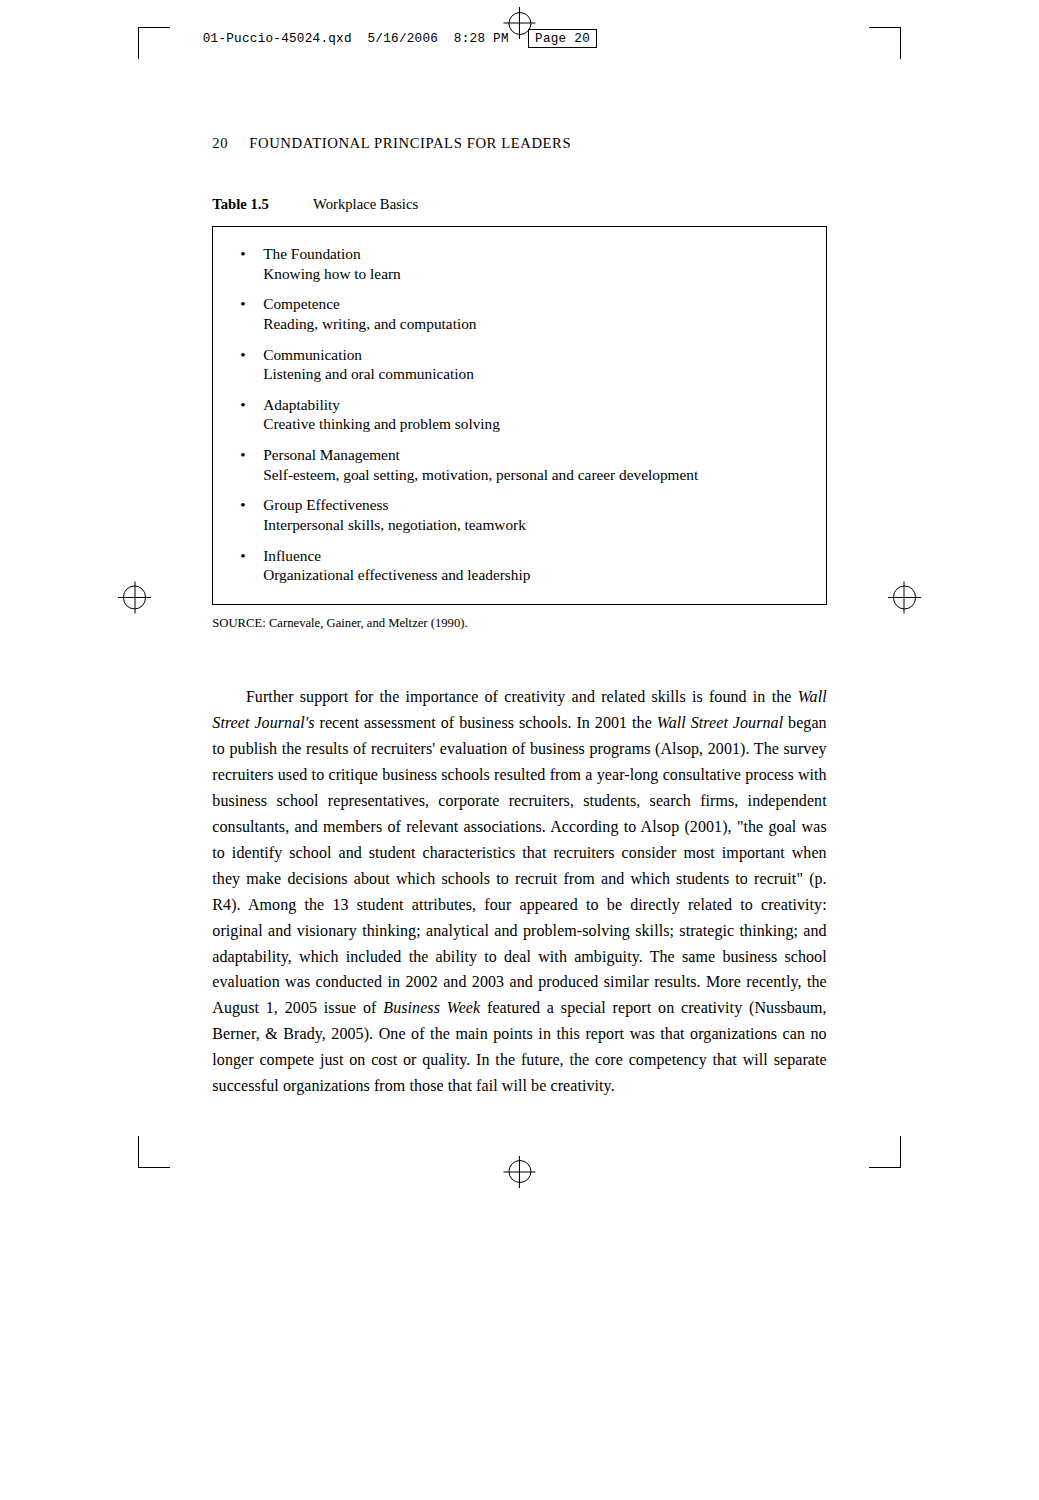01-Puccio-45024.qxd 5/16/2006 8:28 PM Page 20
20 FOUNDATIONAL PRINCIPALS FOR LEADERS
Table 1.5 Workplace Basics
The FoundationKnowing how to learn
CompetenceReading, writing, and computation
CommunicationListening and oral communication
AdaptabilityCreative thinking and problem solving
Personal ManagementSelf-esteem, goal setting, motivation, personal and career development
Group EffectivenessInterpersonal skills, negotiation, teamwork
InfluenceOrganizational effectiveness and leadership
SOURCE: Carnevale, Gainer, and Meltzer (1990).
Further support for the importance of creativity and related skills is found in the Wall Street Journal's recent assessment of business schools. In 2001 the Wall Street Journal began to publish the results of recruiters' evaluation of business programs (Alsop, 2001). The survey recruiters used to critique business schools resulted from a year-long consultative process with business school representatives, corporate recruiters, students, search firms, independent consultants, and members of relevant associations. According to Alsop (2001), "the goal was to identify school and student characteristics that recruiters consider most important when they make decisions about which schools to recruit from and which students to recruit" (p. R4). Among the 13 student attributes, four appeared to be directly related to creativity: original and visionary thinking; analytical and problem-solving skills; strategic thinking; and adaptability, which included the ability to deal with ambiguity. The same business school evaluation was conducted in 2002 and 2003 and produced similar results. More recently, the August 1, 2005 issue of Business Week featured a special report on creativity (Nussbaum, Berner, & Brady, 2005). One of the main points in this report was that organizations can no longer compete just on cost or quality. In the future, the core competency that will separate successful organizations from those that fail will be creativity.